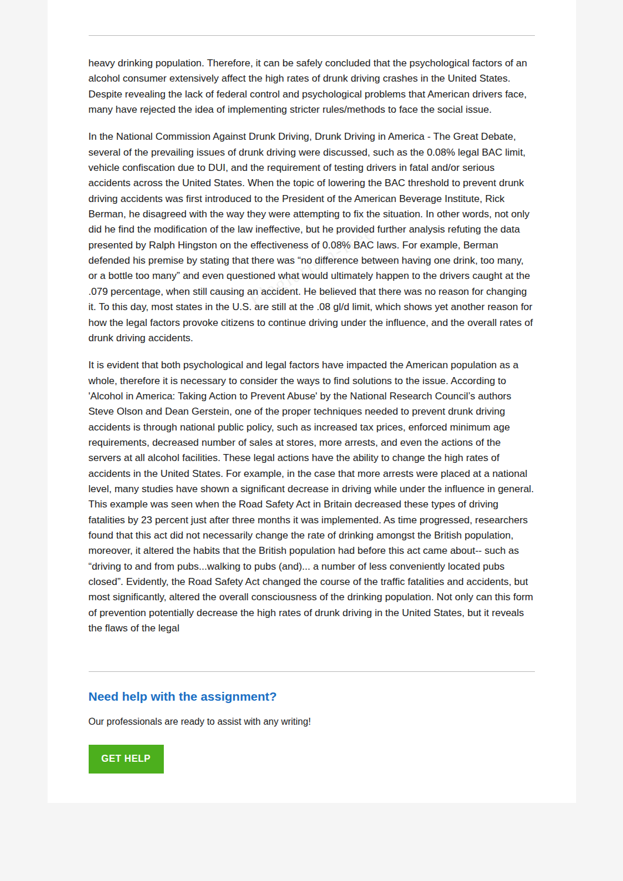Plagiarism-free
heavy drinking population. Therefore, it can be safely concluded that the psychological factors of an alcohol consumer extensively affect the high rates of drunk driving crashes in the United States. Despite revealing the lack of federal control and psychological problems that American drivers face, many have rejected the idea of implementing stricter rules/methods to face the social issue.
In the National Commission Against Drunk Driving, Drunk Driving in America - The Great Debate, several of the prevailing issues of drunk driving were discussed, such as the 0.08% legal BAC limit, vehicle confiscation due to DUI, and the requirement of testing drivers in fatal and/or serious accidents across the United States. When the topic of lowering the BAC threshold to prevent drunk driving accidents was first introduced to the President of the American Beverage Institute, Rick Berman, he disagreed with the way they were attempting to fix the situation. In other words, not only did he find the modification of the law ineffective, but he provided further analysis refuting the data presented by Ralph Hingston on the effectiveness of 0.08% BAC laws. For example, Berman defended his premise by stating that there was “no difference between having one drink, too many, or a bottle too many” and even questioned what would ultimately happen to the drivers caught at the .079 percentage, when still causing an accident. He believed that there was no reason for changing it. To this day, most states in the U.S. are still at the .08 gl/d limit, which shows yet another reason for how the legal factors provoke citizens to continue driving under the influence, and the overall rates of drunk driving accidents.
It is evident that both psychological and legal factors have impacted the American population as a whole, therefore it is necessary to consider the ways to find solutions to the issue. According to 'Alcohol in America: Taking Action to Prevent Abuse' by the National Research Council’s authors Steve Olson and Dean Gerstein, one of the proper techniques needed to prevent drunk driving accidents is through national public policy, such as increased tax prices, enforced minimum age requirements, decreased number of sales at stores, more arrests, and even the actions of the servers at all alcohol facilities. These legal actions have the ability to change the high rates of accidents in the United States. For example, in the case that more arrests were placed at a national level, many studies have shown a significant decrease in driving while under the influence in general. This example was seen when the Road Safety Act in Britain decreased these types of driving fatalities by 23 percent just after three months it was implemented. As time progressed, researchers found that this act did not necessarily change the rate of drinking amongst the British population, moreover, it altered the habits that the British population had before this act came about-- such as “driving to and from pubs...walking to pubs (and)... a number of less conveniently located pubs closed”. Evidently, the Road Safety Act changed the course of the traffic fatalities and accidents, but most significantly, altered the overall consciousness of the drinking population. Not only can this form of prevention potentially decrease the high rates of drunk driving in the United States, but it reveals the flaws of the legal
Need help with the assignment?
Our professionals are ready to assist with any writing!
GET HELP